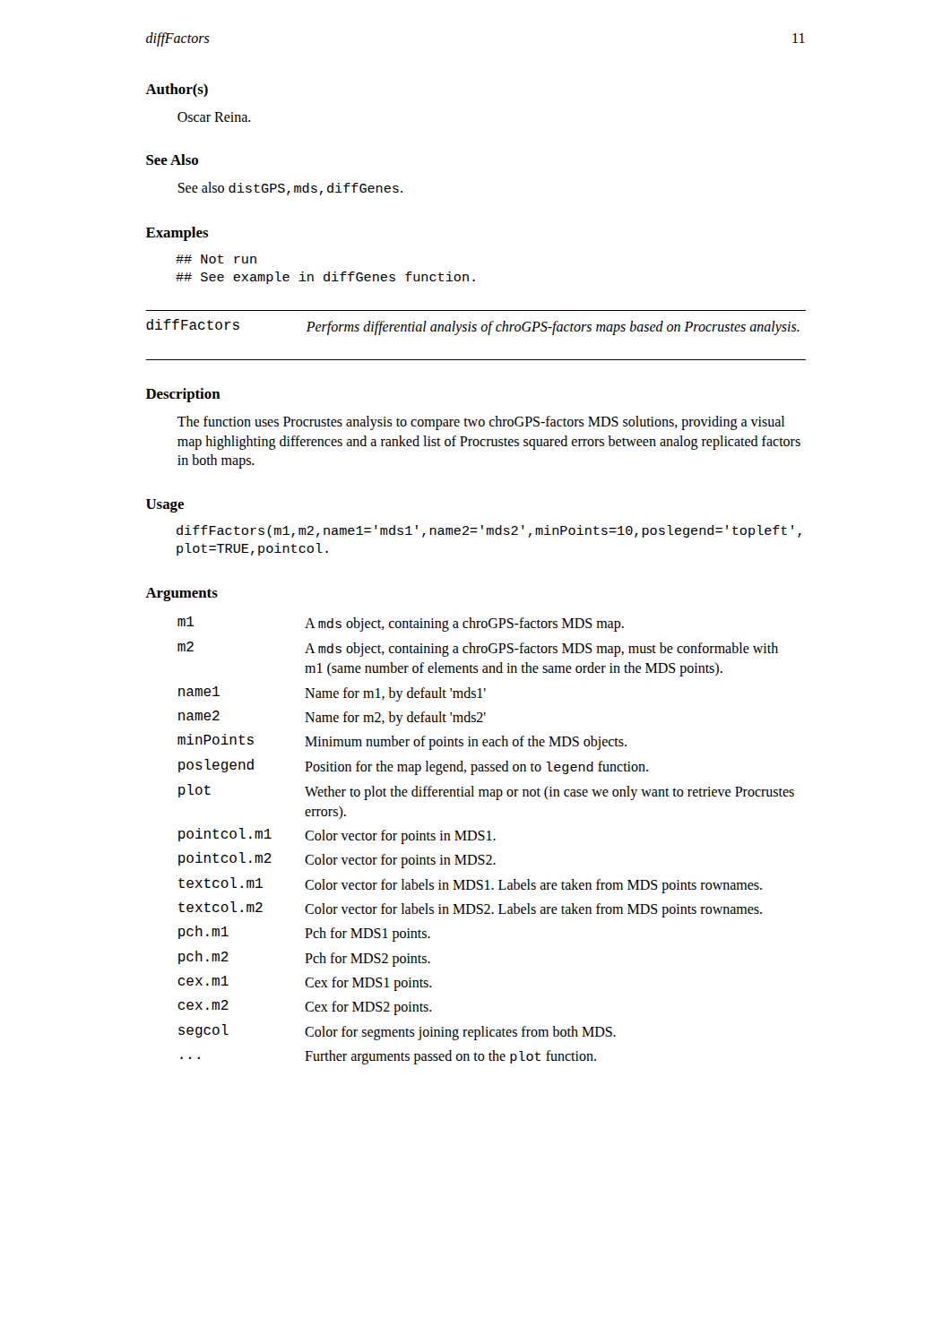diffFactors 11
Author(s)
Oscar Reina.
See Also
See also distGPS,mds,diffGenes.
Examples
## Not run
## See example in diffGenes function.
diffFactors
Performs differential analysis of chroGPS-factors maps based on Procrustes analysis.
Description
The function uses Procrustes analysis to compare two chroGPS-factors MDS solutions, providing a visual map highlighting differences and a ranked list of Procrustes squared errors between analog replicated factors in both maps.
Usage
diffFactors(m1,m2,name1='mds1',name2='mds2',minPoints=10,poslegend='topleft',plot=TRUE,pointcol.
Arguments
| m1 | A mds object, containing a chroGPS-factors MDS map. |
| m2 | A mds object, containing a chroGPS-factors MDS map, must be conformable with m1 (same number of elements and in the same order in the MDS points). |
| name1 | Name for m1, by default 'mds1' |
| name2 | Name for m2, by default 'mds2' |
| minPoints | Minimum number of points in each of the MDS objects. |
| poslegend | Position for the map legend, passed on to legend function. |
| plot | Wether to plot the differential map or not (in case we only want to retrieve Procrustes errors). |
| pointcol.m1 | Color vector for points in MDS1. |
| pointcol.m2 | Color vector for points in MDS2. |
| textcol.m1 | Color vector for labels in MDS1. Labels are taken from MDS points rownames. |
| textcol.m2 | Color vector for labels in MDS2. Labels are taken from MDS points rownames. |
| pch.m1 | Pch for MDS1 points. |
| pch.m2 | Pch for MDS2 points. |
| cex.m1 | Cex for MDS1 points. |
| cex.m2 | Cex for MDS2 points. |
| segcol | Color for segments joining replicates from both MDS. |
| ... | Further arguments passed on to the plot function. |